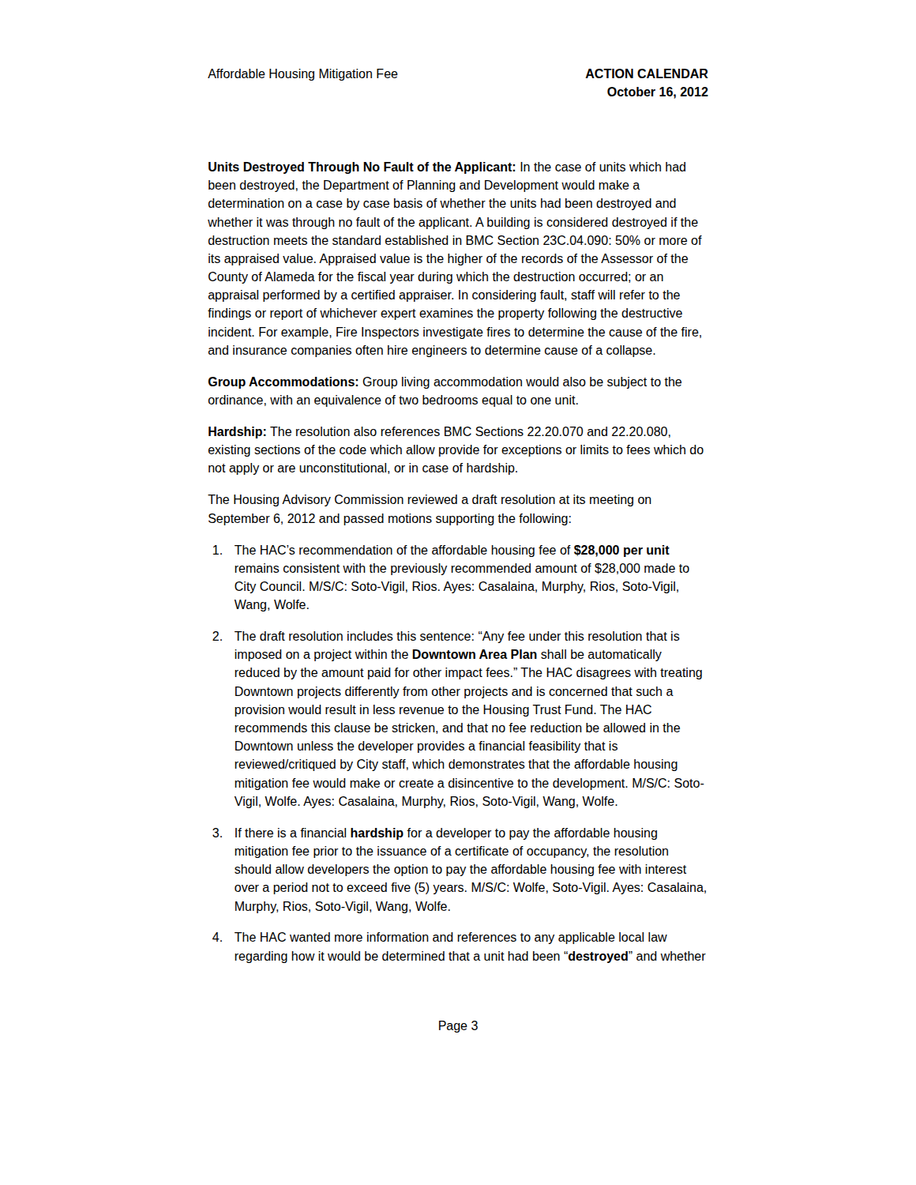Affordable Housing Mitigation Fee
ACTION CALENDAR
October 16, 2012
Units Destroyed Through No Fault of the Applicant: In the case of units which had been destroyed, the Department of Planning and Development would make a determination on a case by case basis of whether the units had been destroyed and whether it was through no fault of the applicant. A building is considered destroyed if the destruction meets the standard established in BMC Section 23C.04.090: 50% or more of its appraised value. Appraised value is the higher of the records of the Assessor of the County of Alameda for the fiscal year during which the destruction occurred; or an appraisal performed by a certified appraiser. In considering fault, staff will refer to the findings or report of whichever expert examines the property following the destructive incident. For example, Fire Inspectors investigate fires to determine the cause of the fire, and insurance companies often hire engineers to determine cause of a collapse.
Group Accommodations: Group living accommodation would also be subject to the ordinance, with an equivalence of two bedrooms equal to one unit.
Hardship: The resolution also references BMC Sections 22.20.070 and 22.20.080, existing sections of the code which allow provide for exceptions or limits to fees which do not apply or are unconstitutional, or in case of hardship.
The Housing Advisory Commission reviewed a draft resolution at its meeting on September 6, 2012 and passed motions supporting the following:
The HAC’s recommendation of the affordable housing fee of $28,000 per unit remains consistent with the previously recommended amount of $28,000 made to City Council. M/S/C: Soto-Vigil, Rios. Ayes: Casalaina, Murphy, Rios, Soto-Vigil, Wang, Wolfe.
The draft resolution includes this sentence: “Any fee under this resolution that is imposed on a project within the Downtown Area Plan shall be automatically reduced by the amount paid for other impact fees.” The HAC disagrees with treating Downtown projects differently from other projects and is concerned that such a provision would result in less revenue to the Housing Trust Fund. The HAC recommends this clause be stricken, and that no fee reduction be allowed in the Downtown unless the developer provides a financial feasibility that is reviewed/critiqued by City staff, which demonstrates that the affordable housing mitigation fee would make or create a disincentive to the development. M/S/C: Soto-Vigil, Wolfe. Ayes: Casalaina, Murphy, Rios, Soto-Vigil, Wang, Wolfe.
If there is a financial hardship for a developer to pay the affordable housing mitigation fee prior to the issuance of a certificate of occupancy, the resolution should allow developers the option to pay the affordable housing fee with interest over a period not to exceed five (5) years. M/S/C: Wolfe, Soto-Vigil. Ayes: Casalaina, Murphy, Rios, Soto-Vigil, Wang, Wolfe.
The HAC wanted more information and references to any applicable local law regarding how it would be determined that a unit had been “destroyed” and whether
Page 3